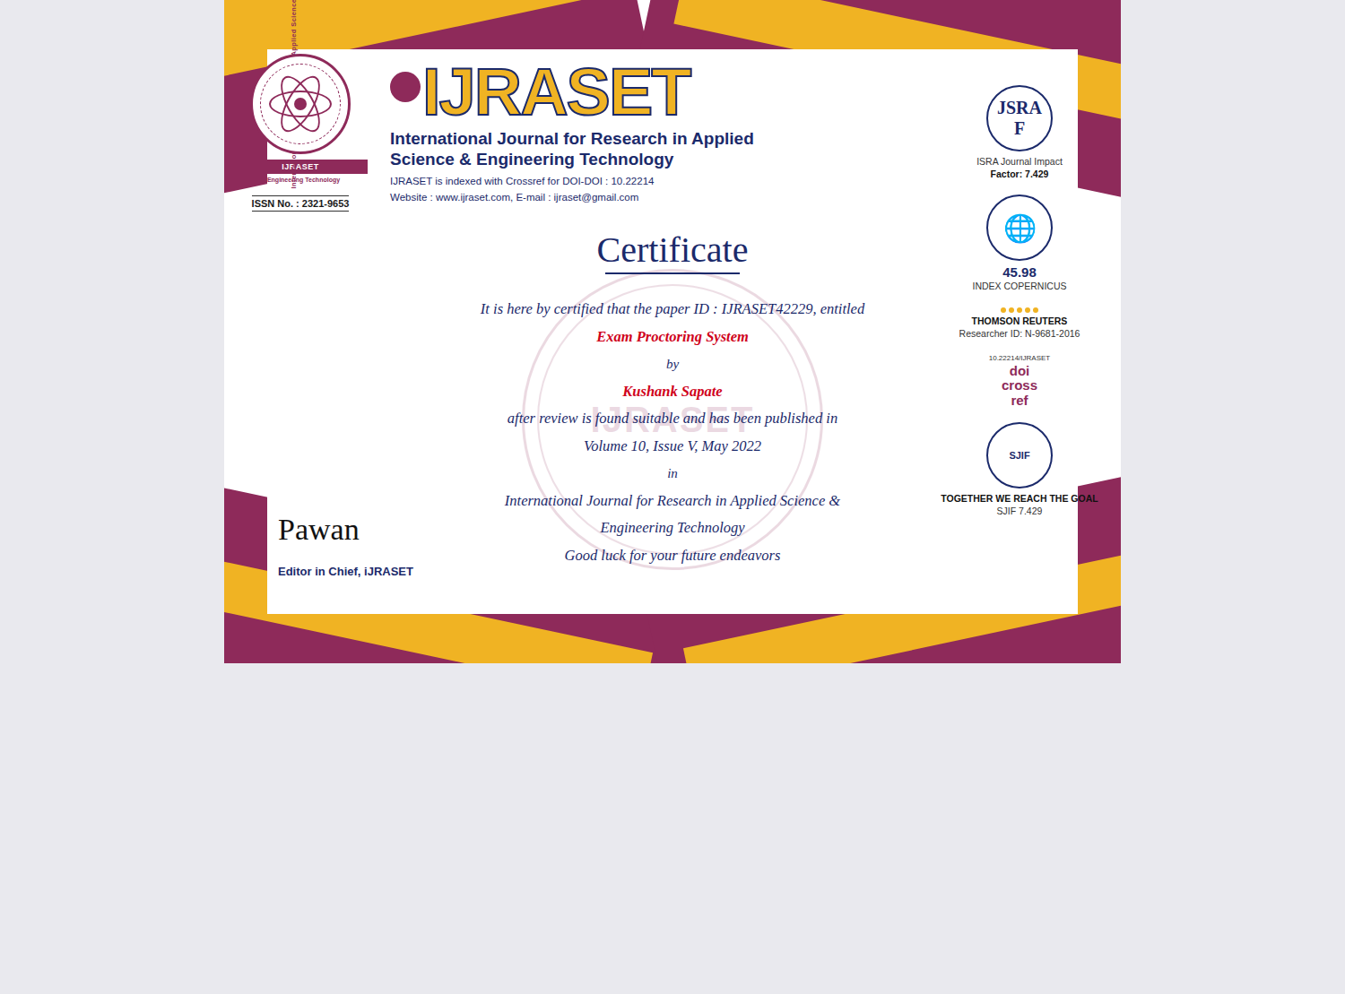International Journal for Research in Applied Science
IJRASET
& Engineering Technology
ISSN No. : 2321-9653
IJRASET
International Journal for Research in Applied
Science & Engineering Technology
IJRASET is indexed with Crossref for DOI-DOI : 10.22214
Website : www.ijraset.com, E-mail : ijraset@gmail.com
Certificate
IJRASET
It is here by certified that the paper ID : IJRASET42229, entitled
Exam Proctoring System
by
Kushank Sapate
after review is found suitable and has been published in
Volume 10, Issue V, May 2022
in
International Journal for Research in Applied Science &
Engineering Technology
Good luck for your future endeavors
Pawan
Editor in Chief, iJRASET
JSRA
F
ISRA Journal Impact
Factor: 7.429
🌐
45.98
INDEX COPERNICUS
THOMSON REUTERS
Researcher ID: N-9681-2016
10.22214/IJRASET
doi cross ref
SJIF
TOGETHER WE REACH THE GOAL
SJIF 7.429